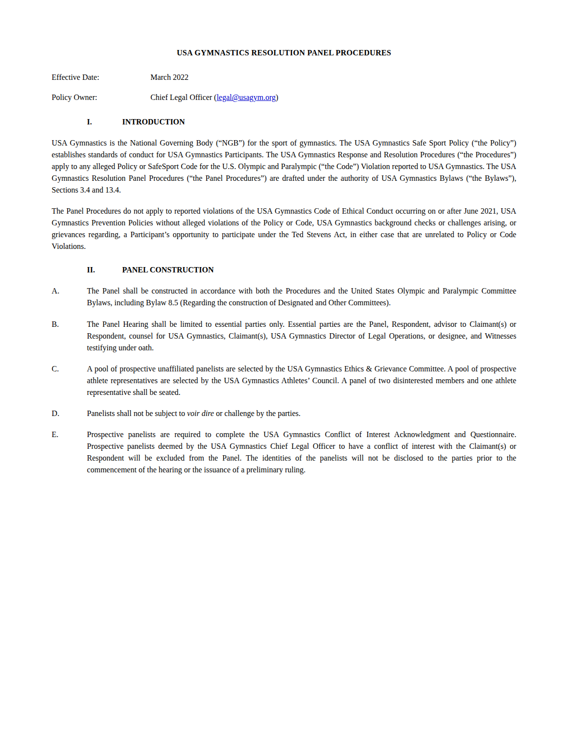USA Gymnastics Resolution Panel Procedures
Effective Date:
March 2022
Policy Owner:
Chief Legal Officer (legal@usagym.org)
I. Introduction
USA Gymnastics is the National Governing Body (“NGB”) for the sport of gymnastics. The USA Gymnastics Safe Sport Policy (“the Policy”) establishes standards of conduct for USA Gymnastics Participants. The USA Gymnastics Response and Resolution Procedures (“the Procedures”) apply to any alleged Policy or SafeSport Code for the U.S. Olympic and Paralympic (“the Code”) Violation reported to USA Gymnastics. The USA Gymnastics Resolution Panel Procedures (“the Panel Procedures”) are drafted under the authority of USA Gymnastics Bylaws (“the Bylaws”), Sections 3.4 and 13.4.
The Panel Procedures do not apply to reported violations of the USA Gymnastics Code of Ethical Conduct occurring on or after June 2021, USA Gymnastics Prevention Policies without alleged violations of the Policy or Code, USA Gymnastics background checks or challenges arising, or grievances regarding, a Participant’s opportunity to participate under the Ted Stevens Act, in either case that are unrelated to Policy or Code Violations.
II. Panel Construction
A. The Panel shall be constructed in accordance with both the Procedures and the United States Olympic and Paralympic Committee Bylaws, including Bylaw 8.5 (Regarding the construction of Designated and Other Committees).
B. The Panel Hearing shall be limited to essential parties only. Essential parties are the Panel, Respondent, advisor to Claimant(s) or Respondent, counsel for USA Gymnastics, Claimant(s), USA Gymnastics Director of Legal Operations, or designee, and Witnesses testifying under oath.
C. A pool of prospective unaffiliated panelists are selected by the USA Gymnastics Ethics & Grievance Committee. A pool of prospective athlete representatives are selected by the USA Gymnastics Athletes’ Council. A panel of two disinterested members and one athlete representative shall be seated.
D. Panelists shall not be subject to voir dire or challenge by the parties.
E. Prospective panelists are required to complete the USA Gymnastics Conflict of Interest Acknowledgment and Questionnaire. Prospective panelists deemed by the USA Gymnastics Chief Legal Officer to have a conflict of interest with the Claimant(s) or Respondent will be excluded from the Panel. The identities of the panelists will not be disclosed to the parties prior to the commencement of the hearing or the issuance of a preliminary ruling.